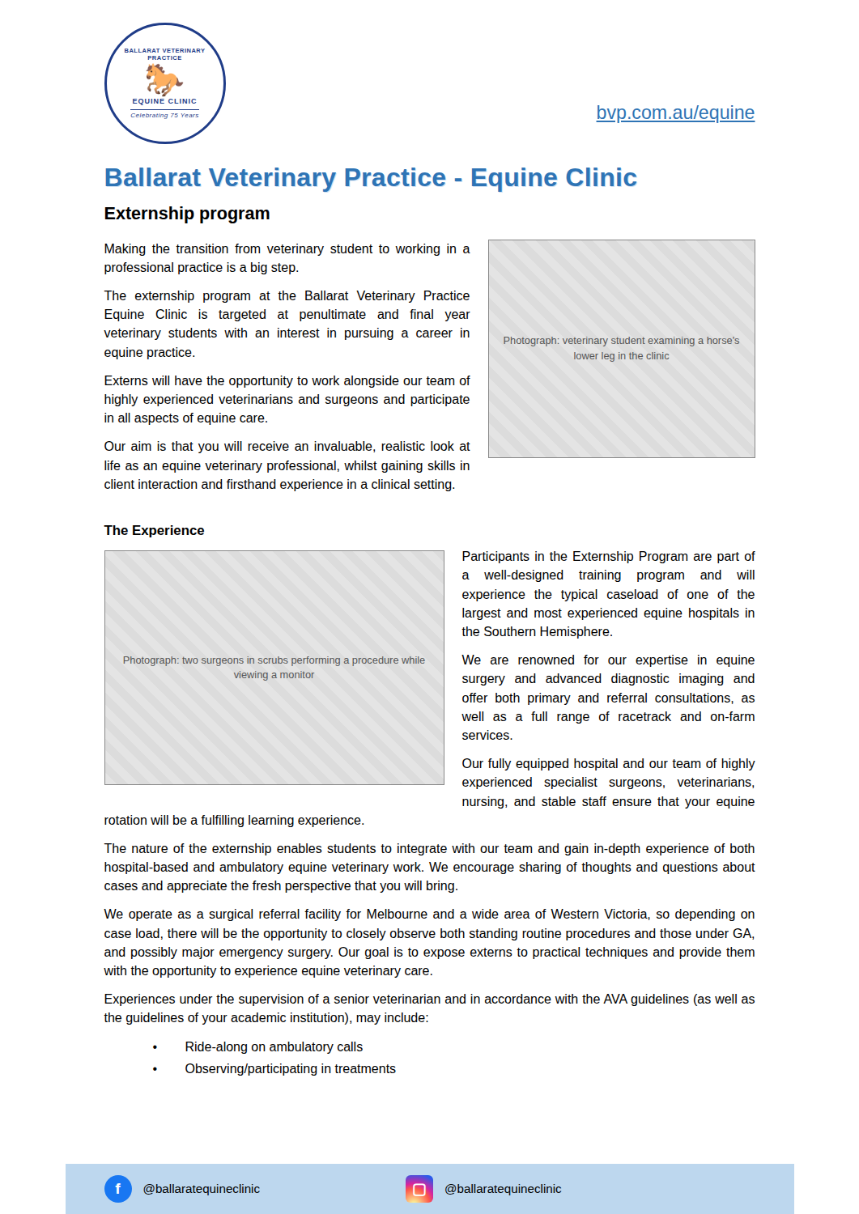Ballarat Veterinary Practice
🐎
Equine Clinic
Celebrating 75 Years
bvp.com.au/equine
Ballarat Veterinary Practice - Equine Clinic
Externship program
Photograph: veterinary student examining a horse's lower leg in the clinic
Making the transition from veterinary student to working in a professional practice is a big step.
The externship program at the Ballarat Veterinary Practice Equine Clinic is targeted at penultimate and final year veterinary students with an interest in pursuing a career in equine practice.
Externs will have the opportunity to work alongside our team of highly experienced veterinarians and surgeons and participate in all aspects of equine care.
Our aim is that you will receive an invaluable, realistic look at life as an equine veterinary professional, whilst gaining skills in client interaction and firsthand experience in a clinical setting.
The Experience
Photograph: two surgeons in scrubs performing a procedure while viewing a monitor
Participants in the Externship Program are part of a well-designed training program and will experience the typical caseload of one of the largest and most experienced equine hospitals in the Southern Hemisphere.
We are renowned for our expertise in equine surgery and advanced diagnostic imaging and offer both primary and referral consultations, as well as a full range of racetrack and on-farm services.
Our fully equipped hospital and our team of highly experienced specialist surgeons, veterinarians, nursing, and stable staff ensure that your equine rotation will be a fulfilling learning experience.
The nature of the externship enables students to integrate with our team and gain in-depth experience of both hospital-based and ambulatory equine veterinary work. We encourage sharing of thoughts and questions about cases and appreciate the fresh perspective that you will bring.
We operate as a surgical referral facility for Melbourne and a wide area of Western Victoria, so depending on case load, there will be the opportunity to closely observe both standing routine procedures and those under GA, and possibly major emergency surgery. Our goal is to expose externs to practical techniques and provide them with the opportunity to experience equine veterinary care.
Experiences under the supervision of a senior veterinarian and in accordance with the AVA guidelines (as well as the guidelines of your academic institution), may include:
Ride-along on ambulatory calls
Observing/participating in treatments
f @ballaratequineclinic
▢ @ballaratequineclinic